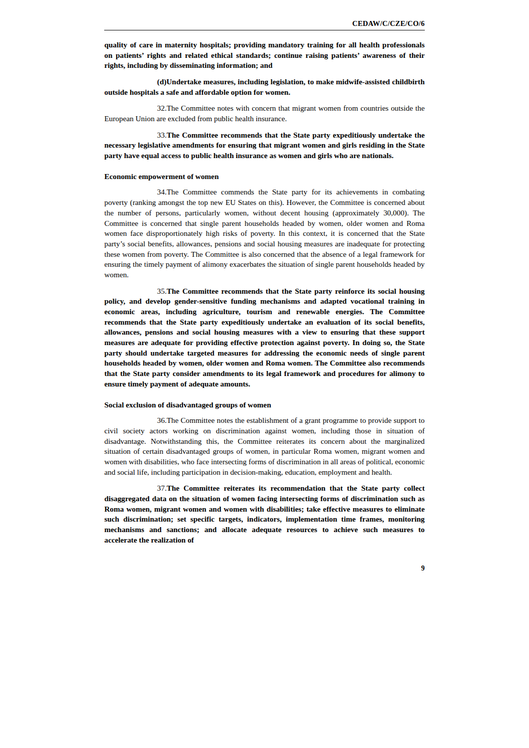CEDAW/C/CZE/CO/6
quality of care in maternity hospitals; providing mandatory training for all health professionals on patients’ rights and related ethical standards; continue raising patients’ awareness of their rights, including by disseminating information; and
(d) Undertake measures, including legislation, to make midwife-assisted childbirth outside hospitals a safe and affordable option for women.
32. The Committee notes with concern that migrant women from countries outside the European Union are excluded from public health insurance.
33. The Committee recommends that the State party expeditiously undertake the necessary legislative amendments for ensuring that migrant women and girls residing in the State party have equal access to public health insurance as women and girls who are nationals.
Economic empowerment of women
34. The Committee commends the State party for its achievements in combating poverty (ranking amongst the top new EU States on this). However, the Committee is concerned about the number of persons, particularly women, without decent housing (approximately 30,000). The Committee is concerned that single parent households headed by women, older women and Roma women face disproportionately high risks of poverty. In this context, it is concerned that the State party’s social benefits, allowances, pensions and social housing measures are inadequate for protecting these women from poverty. The Committee is also concerned that the absence of a legal framework for ensuring the timely payment of alimony exacerbates the situation of single parent households headed by women.
35. The Committee recommends that the State party reinforce its social housing policy, and develop gender-sensitive funding mechanisms and adapted vocational training in economic areas, including agriculture, tourism and renewable energies. The Committee recommends that the State party expeditiously undertake an evaluation of its social benefits, allowances, pensions and social housing measures with a view to ensuring that these support measures are adequate for providing effective protection against poverty. In doing so, the State party should undertake targeted measures for addressing the economic needs of single parent households headed by women, older women and Roma women. The Committee also recommends that the State party consider amendments to its legal framework and procedures for alimony to ensure timely payment of adequate amounts.
Social exclusion of disadvantaged groups of women
36. The Committee notes the establishment of a grant programme to provide support to civil society actors working on discrimination against women, including those in situation of disadvantage. Notwithstanding this, the Committee reiterates its concern about the marginalized situation of certain disadvantaged groups of women, in particular Roma women, migrant women and women with disabilities, who face intersecting forms of discrimination in all areas of political, economic and social life, including participation in decision-making, education, employment and health.
37. The Committee reiterates its recommendation that the State party collect disaggregated data on the situation of women facing intersecting forms of discrimination such as Roma women, migrant women and women with disabilities; take effective measures to eliminate such discrimination; set specific targets, indicators, implementation time frames, monitoring mechanisms and sanctions; and allocate adequate resources to achieve such measures to accelerate the realization of
9